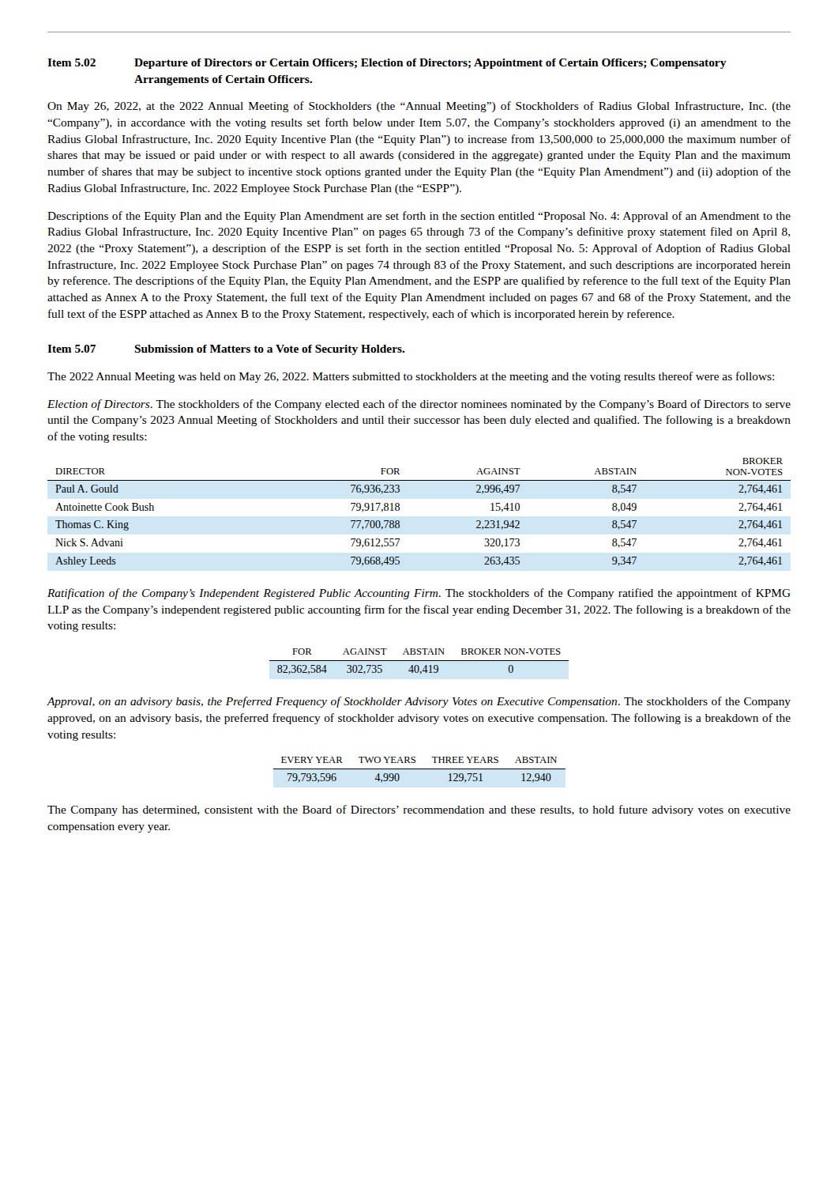| Item 5.02 | Departure of Directors or Certain Officers; Election of Directors; Appointment of Certain Officers; Compensatory Arrangements of Certain Officers. |
On May 26, 2022, at the 2022 Annual Meeting of Stockholders (the “Annual Meeting”) of Stockholders of Radius Global Infrastructure, Inc. (the “Company”), in accordance with the voting results set forth below under Item 5.07, the Company’s stockholders approved (i) an amendment to the Radius Global Infrastructure, Inc. 2020 Equity Incentive Plan (the “Equity Plan”) to increase from 13,500,000 to 25,000,000 the maximum number of shares that may be issued or paid under or with respect to all awards (considered in the aggregate) granted under the Equity Plan and the maximum number of shares that may be subject to incentive stock options granted under the Equity Plan (the “Equity Plan Amendment”) and (ii) adoption of the Radius Global Infrastructure, Inc. 2022 Employee Stock Purchase Plan (the “ESPP”).
Descriptions of the Equity Plan and the Equity Plan Amendment are set forth in the section entitled “Proposal No. 4: Approval of an Amendment to the Radius Global Infrastructure, Inc. 2020 Equity Incentive Plan” on pages 65 through 73 of the Company’s definitive proxy statement filed on April 8, 2022 (the “Proxy Statement”), a description of the ESPP is set forth in the section entitled “Proposal No. 5: Approval of Adoption of Radius Global Infrastructure, Inc. 2022 Employee Stock Purchase Plan” on pages 74 through 83 of the Proxy Statement, and such descriptions are incorporated herein by reference. The descriptions of the Equity Plan, the Equity Plan Amendment, and the ESPP are qualified by reference to the full text of the Equity Plan attached as Annex A to the Proxy Statement, the full text of the Equity Plan Amendment included on pages 67 and 68 of the Proxy Statement, and the full text of the ESPP attached as Annex B to the Proxy Statement, respectively, each of which is incorporated herein by reference.
| Item 5.07 | Submission of Matters to a Vote of Security Holders. |
The 2022 Annual Meeting was held on May 26, 2022. Matters submitted to stockholders at the meeting and the voting results thereof were as follows:
Election of Directors. The stockholders of the Company elected each of the director nominees nominated by the Company’s Board of Directors to serve until the Company’s 2023 Annual Meeting of Stockholders and until their successor has been duly elected and qualified. The following is a breakdown of the voting results:
| DIRECTOR | FOR | AGAINST | ABSTAIN | BROKER NON-VOTES |
| --- | --- | --- | --- | --- |
| Paul A. Gould | 76,936,233 | 2,996,497 | 8,547 | 2,764,461 |
| Antoinette Cook Bush | 79,917,818 | 15,410 | 8,049 | 2,764,461 |
| Thomas C. King | 77,700,788 | 2,231,942 | 8,547 | 2,764,461 |
| Nick S. Advani | 79,612,557 | 320,173 | 8,547 | 2,764,461 |
| Ashley Leeds | 79,668,495 | 263,435 | 9,347 | 2,764,461 |
Ratification of the Company’s Independent Registered Public Accounting Firm. The stockholders of the Company ratified the appointment of KPMG LLP as the Company’s independent registered public accounting firm for the fiscal year ending December 31, 2022. The following is a breakdown of the voting results:
| FOR | AGAINST | ABSTAIN | BROKER NON-VOTES |
| --- | --- | --- | --- |
| 82,362,584 | 302,735 | 40,419 | 0 |
Approval, on an advisory basis, the Preferred Frequency of Stockholder Advisory Votes on Executive Compensation. The stockholders of the Company approved, on an advisory basis, the preferred frequency of stockholder advisory votes on executive compensation. The following is a breakdown of the voting results:
| EVERY YEAR | TWO YEARS | THREE YEARS | ABSTAIN |
| --- | --- | --- | --- |
| 79,793,596 | 4,990 | 129,751 | 12,940 |
The Company has determined, consistent with the Board of Directors’ recommendation and these results, to hold future advisory votes on executive compensation every year.